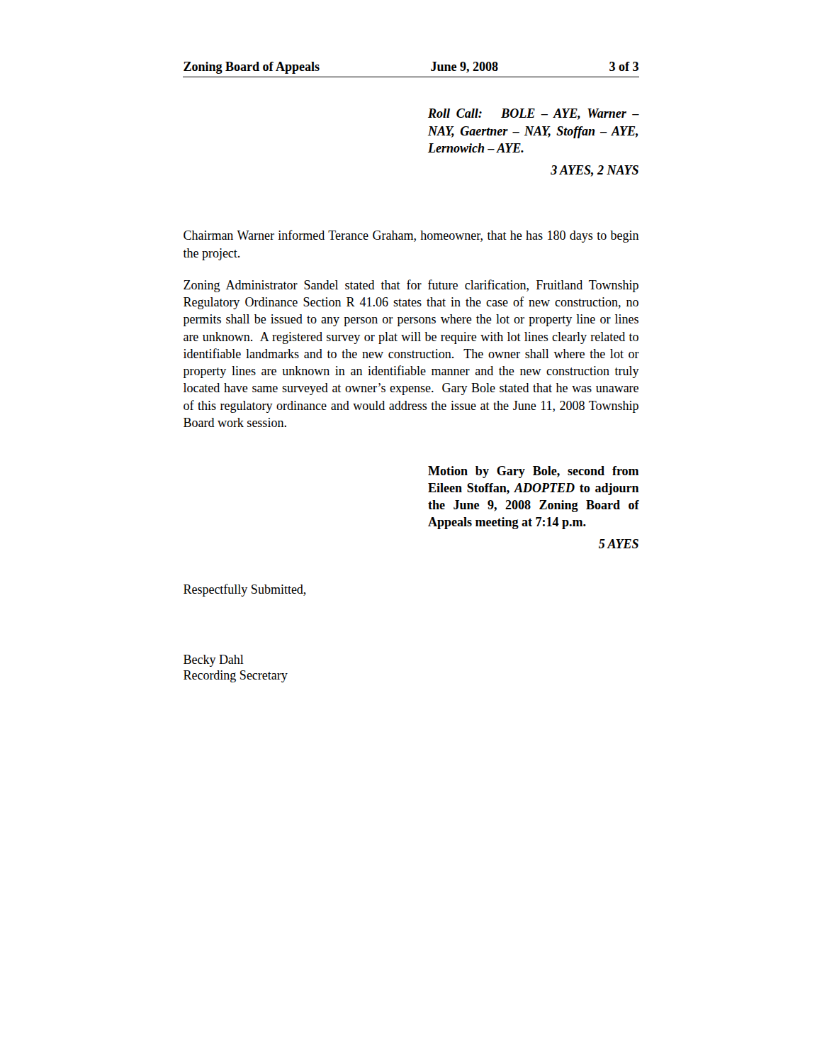Zoning Board of Appeals June 9, 2008 3 of 3
Roll Call: BOLE – AYE, Warner – NAY, Gaertner – NAY, Stoffan – AYE, Lernowich – AYE.
3 AYES, 2 NAYS
Chairman Warner informed Terance Graham, homeowner, that he has 180 days to begin the project.
Zoning Administrator Sandel stated that for future clarification, Fruitland Township Regulatory Ordinance Section R 41.06 states that in the case of new construction, no permits shall be issued to any person or persons where the lot or property line or lines are unknown. A registered survey or plat will be require with lot lines clearly related to identifiable landmarks and to the new construction. The owner shall where the lot or property lines are unknown in an identifiable manner and the new construction truly located have same surveyed at owner’s expense. Gary Bole stated that he was unaware of this regulatory ordinance and would address the issue at the June 11, 2008 Township Board work session.
Motion by Gary Bole, second from Eileen Stoffan, ADOPTED to adjourn the June 9, 2008 Zoning Board of Appeals meeting at 7:14 p.m.
5 AYES
Respectfully Submitted,
Becky Dahl
Recording Secretary